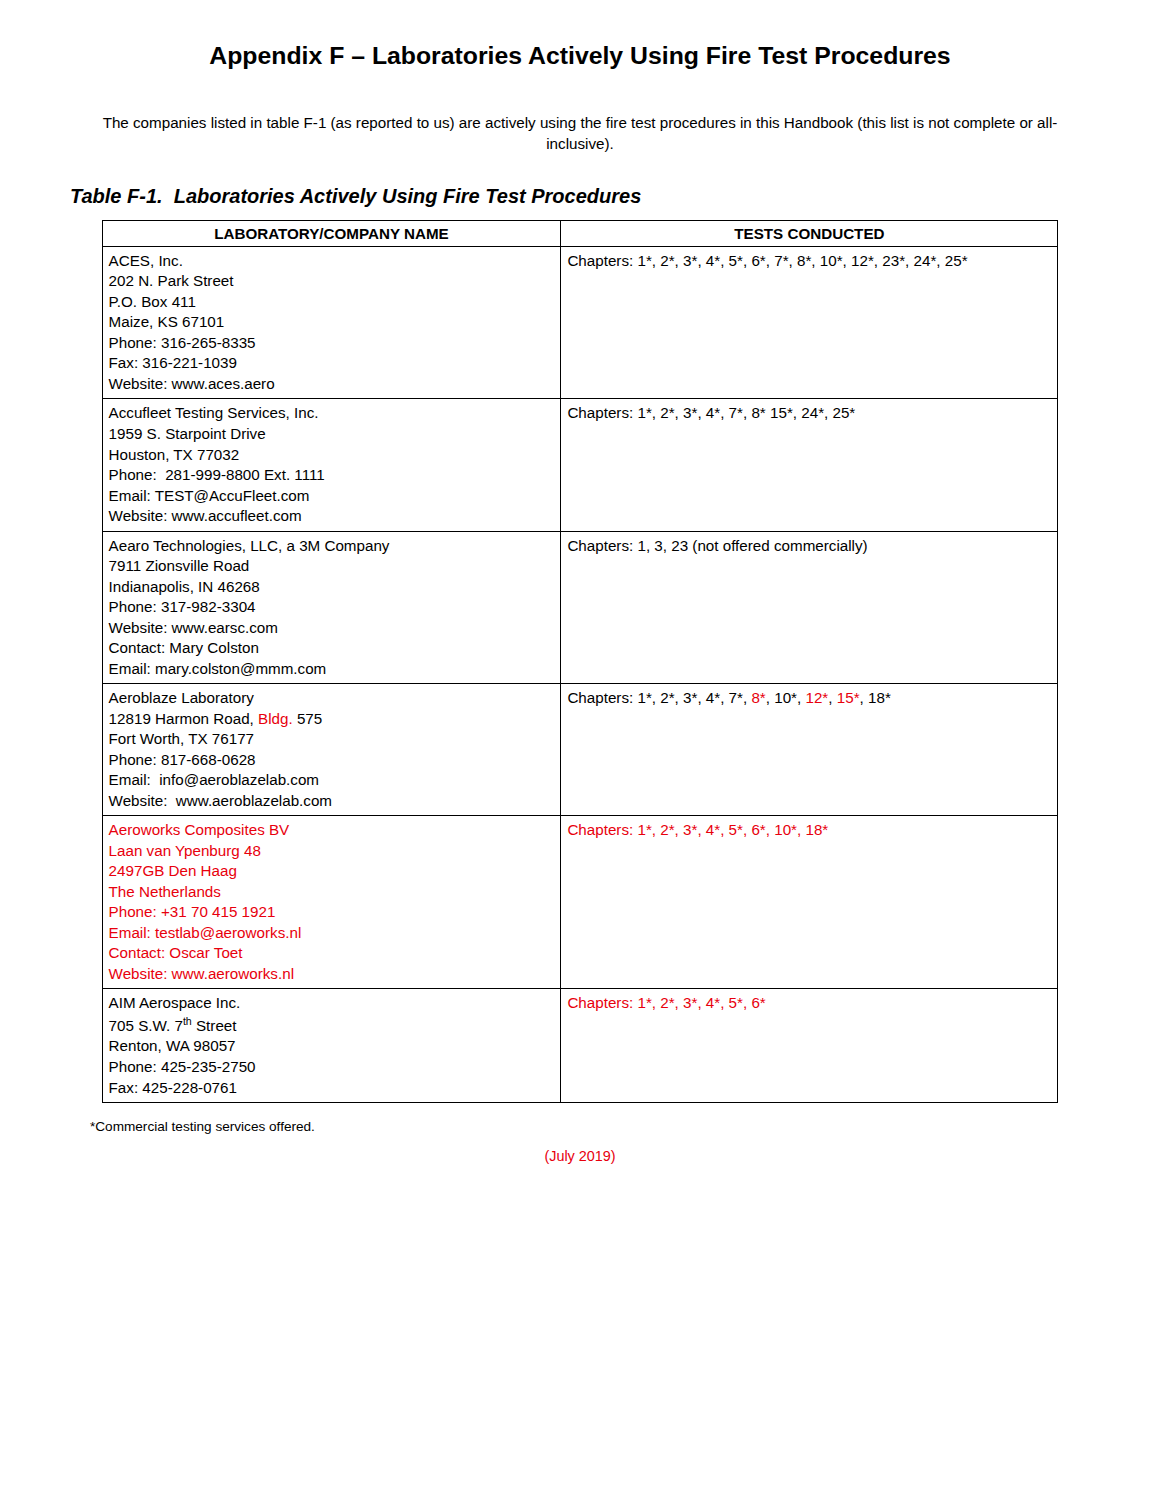Appendix F – Laboratories Actively Using Fire Test Procedures
The companies listed in table F-1 (as reported to us) are actively using the fire test procedures in this Handbook (this list is not complete or all-inclusive).
Table F-1. Laboratories Actively Using Fire Test Procedures
| LABORATORY/COMPANY NAME | TESTS CONDUCTED |
| --- | --- |
| ACES, Inc. 202 N. Park Street P.O. Box 411 Maize, KS 67101 Phone: 316-265-8335 Fax: 316-221-1039 Website: www.aces.aero | Chapters: 1*, 2*, 3*, 4*, 5*, 6*, 7*, 8*, 10*, 12*, 23*, 24*, 25* |
| Accufleet Testing Services, Inc. 1959 S. Starpoint Drive Houston, TX 77032 Phone: 281-999-8800 Ext. 1111 Email: TEST@AccuFleet.com Website: www.accufleet.com | Chapters: 1*, 2*, 3*, 4*, 7*, 8* 15*, 24*, 25* |
| Aearo Technologies, LLC, a 3M Company 7911 Zionsville Road Indianapolis, IN 46268 Phone: 317-982-3304 Website: www.earsc.com Contact: Mary Colston Email: mary.colston@mmm.com | Chapters: 1, 3, 23 (not offered commercially) |
| Aeroblaze Laboratory 12819 Harmon Road, Bldg. 575 Fort Worth, TX 76177 Phone: 817-668-0628 Email: info@aeroblazelab.com Website: www.aeroblazelab.com | Chapters: 1*, 2*, 3*, 4*, 7*, 8* , 10*, 12* , 15* , 18* |
| Aeroworks Composites BV Laan van Ypenburg 48 2497GB Den Haag The Netherlands Phone: +31 70 415 1921 Email: testlab@aeroworks.nl Contact: Oscar Toet Website: www.aeroworks.nl | Chapters: 1*, 2*, 3*, 4*, 5*, 6*, 10*, 18* |
| AIM Aerospace Inc. 705 S.W. 7 th Street Renton, WA 98057 Phone: 425-235-2750 Fax: 425-228-0761 | Chapters: 1*, 2*, 3*, 4*, 5*, 6* |
*Commercial testing services offered.
(July 2019)